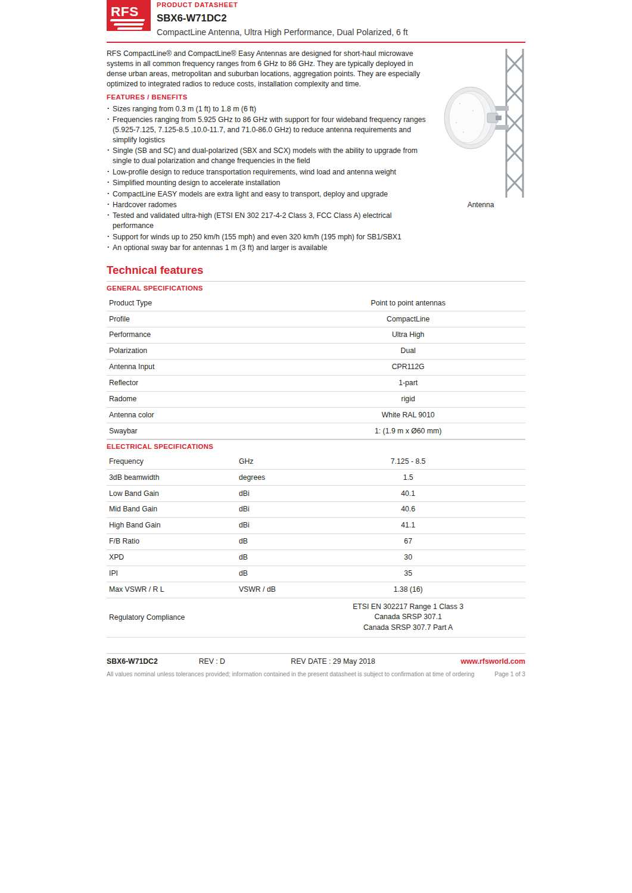RFS
Product datasheet
SBX6-W71DC2
CompactLine Antenna, Ultra High Performance, Dual Polarized, 6 ft
RFS CompactLine® and CompactLine® Easy Antennas are designed for short-haul microwave systems in all common frequency ranges from 6 GHz to 86 GHz. They are typically deployed in dense urban areas, metropolitan and suburban locations, aggregation points. They are especially optimized to integrated radios to reduce costs, installation complexity and time.
FEATURES / BENEFITS
Sizes ranging from 0.3 m (1 ft) to 1.8 m (6 ft)
Frequencies ranging from 5.925 GHz to 86 GHz with support for four wideband frequency ranges (5.925-7.125, 7.125-8.5 ,10.0-11.7, and 71.0-86.0 GHz) to reduce antenna requirements and simplify logistics
Single (SB and SC) and dual-polarized (SBX and SCX) models with the ability to upgrade from single to dual polarization and change frequencies in the field
Low-profile design to reduce transportation requirements, wind load and antenna weight
Simplified mounting design to accelerate installation
CompactLine EASY models are extra light and easy to transport, deploy and upgrade
Hardcover radomes
Tested and validated ultra-high (ETSI EN 302 217-4-2 Class 3, FCC Class A) electrical performance
Support for winds up to 250 km/h (155 mph) and even 320 km/h (195 mph) for SB1/SBX1
An optional sway bar for antennas 1 m (3 ft) and larger is available
Antenna
Technical features
GENERAL SPECIFICATIONS
| Product Type | | Point to point antennas |
| Profile | | CompactLine |
| Performance | | Ultra High |
| Polarization | | Dual |
| Antenna Input | | CPR112G |
| Reflector | | 1-part |
| Radome | | rigid |
| Antenna color | | White RAL 9010 |
| Swaybar | | 1: (1.9 m x Ø60 mm) |
ELECTRICAL SPECIFICATIONS
| Frequency | GHz | 7.125 - 8.5 |
| 3dB beamwidth | degrees | 1.5 |
| Low Band Gain | dBi | 40.1 |
| Mid Band Gain | dBi | 40.6 |
| High Band Gain | dBi | 41.1 |
| F/B Ratio | dB | 67 |
| XPD | dB | 30 |
| IPI | dB | 35 |
| Max VSWR / R L | VSWR / dB | 1.38 (16) |
| Regulatory Compliance | | ETSI EN 302217 Range 1 Class 3 Canada SRSP 307.1 Canada SRSP 307.7 Part A |
SBX6-W71DC2
REV : D
REV DATE : 29 May 2018
www.rfsworld.com
All values nominal unless tolerances provided; information contained in the present datasheet is subject to confirmation at time of ordering
Page 1 of 3